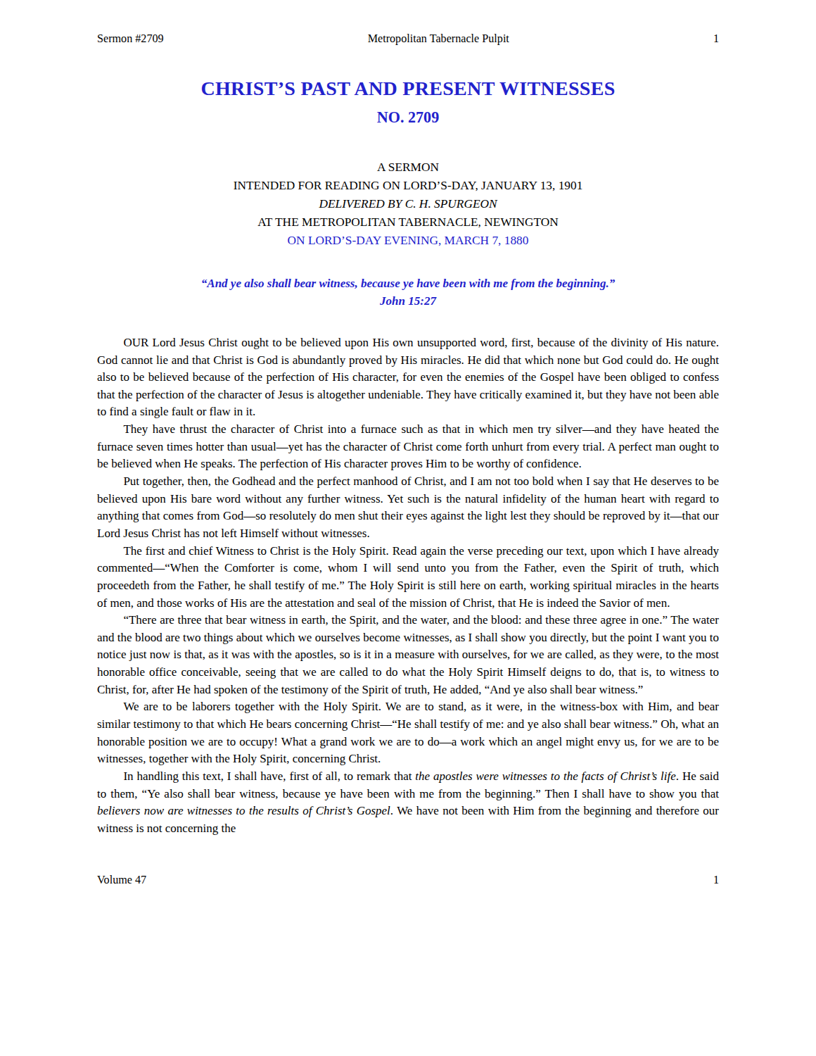Sermon #2709
Metropolitan Tabernacle Pulpit
1
CHRIST’S PAST AND PRESENT WITNESSES
NO. 2709
A SERMON
INTENDED FOR READING ON LORD’S-DAY, JANUARY 13, 1901
DELIVERED BY C. H. SPURGEON
AT THE METROPOLITAN TABERNACLE, NEWINGTON
ON LORD’S-DAY EVENING, MARCH 7, 1880
“And ye also shall bear witness, because ye have been with me from the beginning.”
John 15:27
OUR Lord Jesus Christ ought to be believed upon His own unsupported word, first, because of the divinity of His nature. God cannot lie and that Christ is God is abundantly proved by His miracles. He did that which none but God could do. He ought also to be believed because of the perfection of His character, for even the enemies of the Gospel have been obliged to confess that the perfection of the character of Jesus is altogether undeniable. They have critically examined it, but they have not been able to find a single fault or flaw in it.
They have thrust the character of Christ into a furnace such as that in which men try silver—and they have heated the furnace seven times hotter than usual—yet has the character of Christ come forth unhurt from every trial. A perfect man ought to be believed when He speaks. The perfection of His character proves Him to be worthy of confidence.
Put together, then, the Godhead and the perfect manhood of Christ, and I am not too bold when I say that He deserves to be believed upon His bare word without any further witness. Yet such is the natural infidelity of the human heart with regard to anything that comes from God—so resolutely do men shut their eyes against the light lest they should be reproved by it—that our Lord Jesus Christ has not left Himself without witnesses.
The first and chief Witness to Christ is the Holy Spirit. Read again the verse preceding our text, upon which I have already commented—“When the Comforter is come, whom I will send unto you from the Father, even the Spirit of truth, which proceedeth from the Father, he shall testify of me.” The Holy Spirit is still here on earth, working spiritual miracles in the hearts of men, and those works of His are the attestation and seal of the mission of Christ, that He is indeed the Savior of men.
“There are three that bear witness in earth, the Spirit, and the water, and the blood: and these three agree in one.” The water and the blood are two things about which we ourselves become witnesses, as I shall show you directly, but the point I want you to notice just now is that, as it was with the apostles, so is it in a measure with ourselves, for we are called, as they were, to the most honorable office conceivable, seeing that we are called to do what the Holy Spirit Himself deigns to do, that is, to witness to Christ, for, after He had spoken of the testimony of the Spirit of truth, He added, “And ye also shall bear witness.”
We are to be laborers together with the Holy Spirit. We are to stand, as it were, in the witness-box with Him, and bear similar testimony to that which He bears concerning Christ—“He shall testify of me: and ye also shall bear witness.” Oh, what an honorable position we are to occupy! What a grand work we are to do—a work which an angel might envy us, for we are to be witnesses, together with the Holy Spirit, concerning Christ.
In handling this text, I shall have, first of all, to remark that the apostles were witnesses to the facts of Christ’s life. He said to them, “Ye also shall bear witness, because ye have been with me from the beginning.” Then I shall have to show you that believers now are witnesses to the results of Christ’s Gospel. We have not been with Him from the beginning and therefore our witness is not concerning the
Volume 47
1